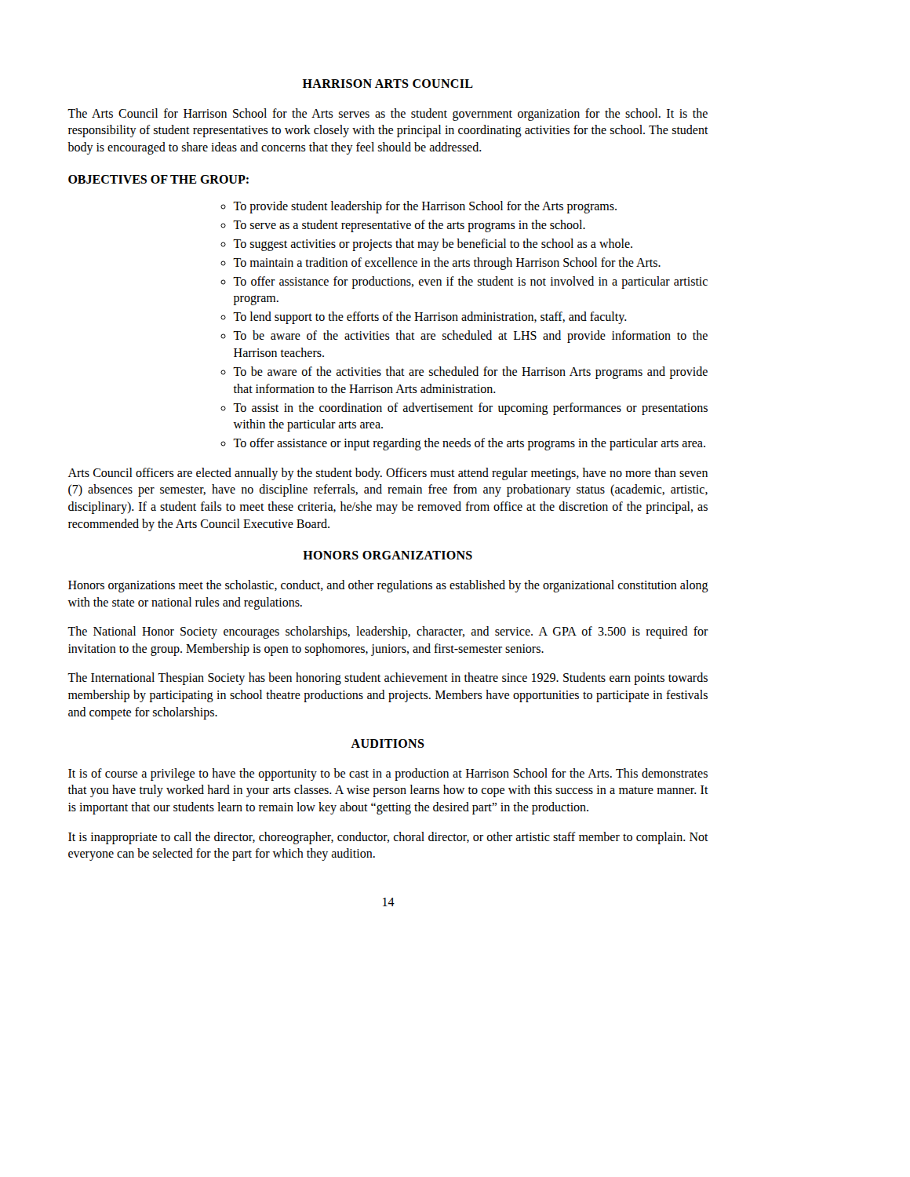HARRISON ARTS COUNCIL
The Arts Council for Harrison School for the Arts serves as the student government organization for the school. It is the responsibility of student representatives to work closely with the principal in coordinating activities for the school. The student body is encouraged to share ideas and concerns that they feel should be addressed.
OBJECTIVES OF THE GROUP:
To provide student leadership for the Harrison School for the Arts programs.
To serve as a student representative of the arts programs in the school.
To suggest activities or projects that may be beneficial to the school as a whole.
To maintain a tradition of excellence in the arts through Harrison School for the Arts.
To offer assistance for productions, even if the student is not involved in a particular artistic program.
To lend support to the efforts of the Harrison administration, staff, and faculty.
To be aware of the activities that are scheduled at LHS and provide information to the Harrison teachers.
To be aware of the activities that are scheduled for the Harrison Arts programs and provide that information to the Harrison Arts administration.
To assist in the coordination of advertisement for upcoming performances or presentations within the particular arts area.
To offer assistance or input regarding the needs of the arts programs in the particular arts area.
Arts Council officers are elected annually by the student body. Officers must attend regular meetings, have no more than seven (7) absences per semester, have no discipline referrals, and remain free from any probationary status (academic, artistic, disciplinary). If a student fails to meet these criteria, he/she may be removed from office at the discretion of the principal, as recommended by the Arts Council Executive Board.
HONORS ORGANIZATIONS
Honors organizations meet the scholastic, conduct, and other regulations as established by the organizational constitution along with the state or national rules and regulations.
The National Honor Society encourages scholarships, leadership, character, and service. A GPA of 3.500 is required for invitation to the group. Membership is open to sophomores, juniors, and first-semester seniors.
The International Thespian Society has been honoring student achievement in theatre since 1929. Students earn points towards membership by participating in school theatre productions and projects. Members have opportunities to participate in festivals and compete for scholarships.
AUDITIONS
It is of course a privilege to have the opportunity to be cast in a production at Harrison School for the Arts. This demonstrates that you have truly worked hard in your arts classes. A wise person learns how to cope with this success in a mature manner. It is important that our students learn to remain low key about “getting the desired part” in the production.
It is inappropriate to call the director, choreographer, conductor, choral director, or other artistic staff member to complain. Not everyone can be selected for the part for which they audition.
14